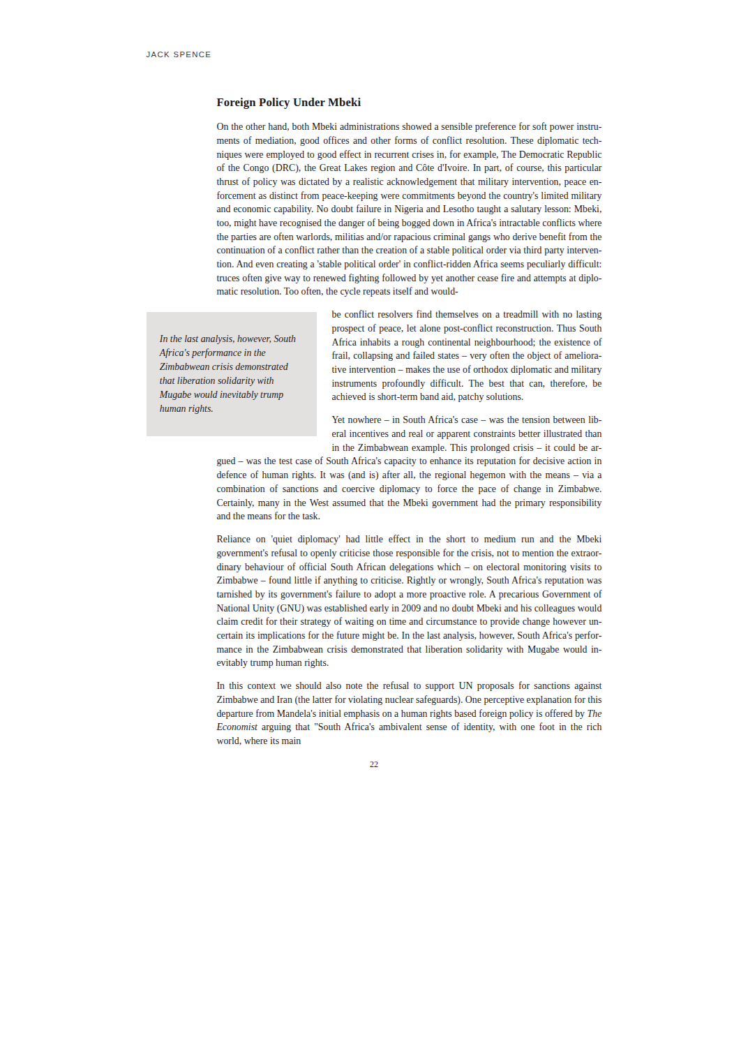JACK SPENCE
Foreign Policy Under Mbeki
On the other hand, both Mbeki administrations showed a sensible preference for soft power instruments of mediation, good offices and other forms of conflict resolution. These diplomatic techniques were employed to good effect in recurrent crises in, for example, The Democratic Republic of the Congo (DRC), the Great Lakes region and Côte d'Ivoire. In part, of course, this particular thrust of policy was dictated by a realistic acknowledgement that military intervention, peace enforcement as distinct from peace-keeping were commitments beyond the country's limited military and economic capability. No doubt failure in Nigeria and Lesotho taught a salutary lesson: Mbeki, too, might have recognised the danger of being bogged down in Africa's intractable conflicts where the parties are often warlords, militias and/or rapacious criminal gangs who derive benefit from the continuation of a conflict rather than the creation of a stable political order via third party intervention. And even creating a 'stable political order' in conflict-ridden Africa seems peculiarly difficult: truces often give way to renewed fighting followed by yet another cease fire and attempts at diplomatic resolution. Too often, the cycle repeats itself and would-
In the last analysis, however, South Africa's performance in the Zimbabwean crisis demonstrated that liberation solidarity with Mugabe would inevitably trump human rights.
be conflict resolvers find themselves on a treadmill with no lasting prospect of peace, let alone post-conflict reconstruction. Thus South Africa inhabits a rough continental neighbourhood; the existence of frail, collapsing and failed states – very often the object of ameliorative intervention – makes the use of orthodox diplomatic and military instruments profoundly difficult. The best that can, therefore, be achieved is short-term band aid, patchy solutions.
Yet nowhere – in South Africa's case – was the tension between liberal incentives and real or apparent constraints better illustrated than in the Zimbabwean example. This prolonged crisis – it could be argued – was the test case of South Africa's capacity to enhance its reputation for decisive action in defence of human rights. It was (and is) after all, the regional hegemon with the means – via a combination of sanctions and coercive diplomacy to force the pace of change in Zimbabwe. Certainly, many in the West assumed that the Mbeki government had the primary responsibility and the means for the task.
Reliance on 'quiet diplomacy' had little effect in the short to medium run and the Mbeki government's refusal to openly criticise those responsible for the crisis, not to mention the extraordinary behaviour of official South African delegations which – on electoral monitoring visits to Zimbabwe – found little if anything to criticise. Rightly or wrongly, South Africa's reputation was tarnished by its government's failure to adopt a more proactive role. A precarious Government of National Unity (GNU) was established early in 2009 and no doubt Mbeki and his colleagues would claim credit for their strategy of waiting on time and circumstance to provide change however uncertain its implications for the future might be. In the last analysis, however, South Africa's performance in the Zimbabwean crisis demonstrated that liberation solidarity with Mugabe would inevitably trump human rights.
In this context we should also note the refusal to support UN proposals for sanctions against Zimbabwe and Iran (the latter for violating nuclear safeguards). One perceptive explanation for this departure from Mandela's initial emphasis on a human rights based foreign policy is offered by The Economist arguing that "South Africa's ambivalent sense of identity, with one foot in the rich world, where its main
22